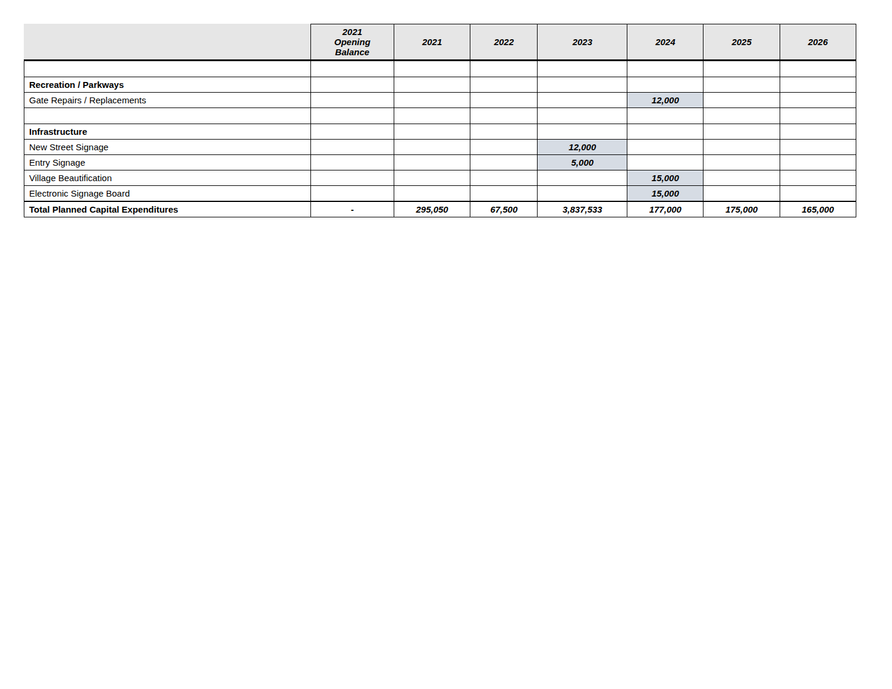| | 2021 Opening Balance | 2021 | 2022 | 2023 | 2024 | 2025 | 2026 |
| --- | --- | --- | --- | --- | --- | --- | --- |
| Recreation / Parkways | | | | | | | |
| Gate Repairs / Replacements | | | | | 12,000 | | |
| Infrastructure | | | | | | | |
| New Street Signage | | | | 12,000 | | | |
| Entry Signage | | | | 5,000 | | | |
| Village Beautification | | | | | 15,000 | | |
| Electronic Signage Board | | | | | 15,000 | | |
| Total Planned Capital Expenditures | - | 295,050 | 67,500 | 3,837,533 | 177,000 | 175,000 | 165,000 |